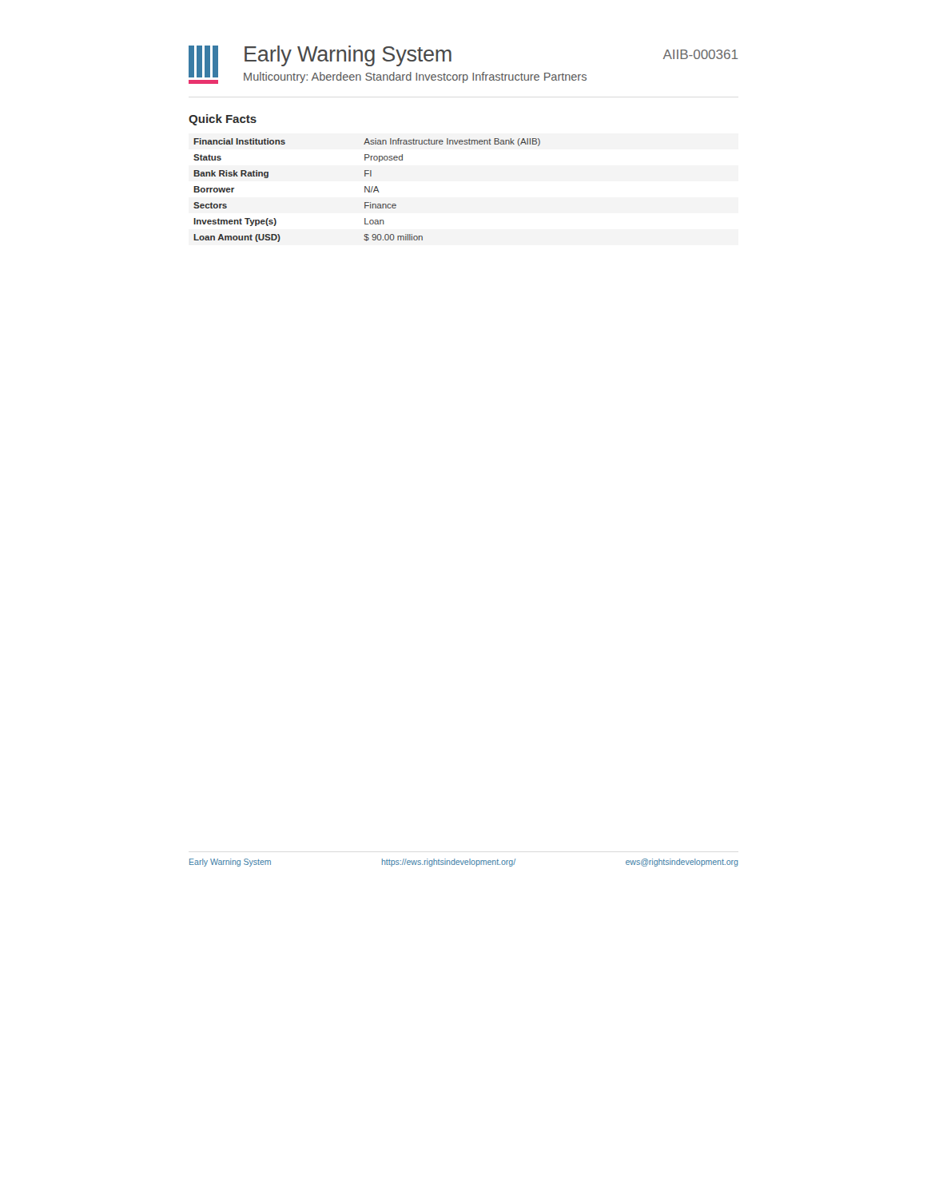Early Warning System
Multicountry: Aberdeen Standard Investcorp Infrastructure Partners
AIIB-000361
Quick Facts
| Financial Institutions | Asian Infrastructure Investment Bank (AIIB) |
| Status | Proposed |
| Bank Risk Rating | FI |
| Borrower | N/A |
| Sectors | Finance |
| Investment Type(s) | Loan |
| Loan Amount (USD) | $ 90.00 million |
Early Warning System
https://ews.rightsindevelopment.org/
ews@rightsindevelopment.org